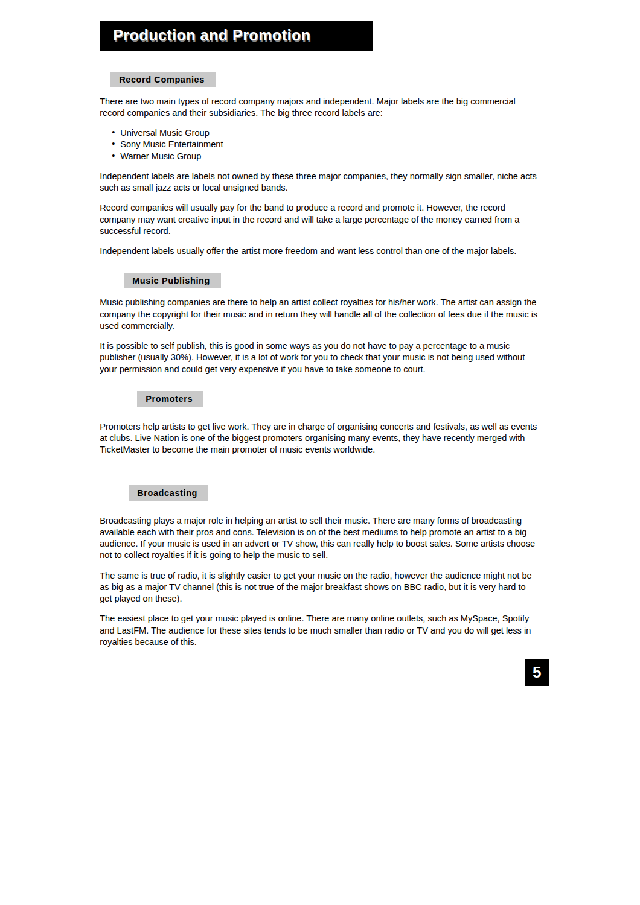Production and Promotion
Record Companies
There are two main types of record company majors and independent. Major labels are the big commercial record companies and their subsidiaries. The big three record labels are:
Universal Music Group
Sony Music Entertainment
Warner Music Group
Independent labels are labels not owned by these three major companies, they normally sign smaller, niche acts such as small jazz acts or local unsigned bands.
Record companies will usually pay for the band to produce a record and promote it. However, the record company may want creative input in the record and will take a large percentage of the money earned from a successful record.
Independent labels usually offer the artist more freedom and want less control than one of the major labels.
Music Publishing
Music publishing companies are there to help an artist collect royalties for his/her work. The artist can assign the company the copyright for their music and in return they will handle all of the collection of fees due if the music is used commercially.
It is possible to self publish, this is good in some ways as you do not have to pay a percentage to a music publisher (usually 30%). However, it is a lot of work for you to check that your music is not being used without your permission and could get very expensive if you have to take someone to court.
Promoters
Promoters help artists to get live work. They are in charge of organising concerts and festivals, as well as events at clubs. Live Nation is one of the biggest promoters organising many events, they have recently merged with TicketMaster to become the main promoter of music events worldwide.
Broadcasting
Broadcasting plays a major role in helping an artist to sell their music. There are many forms of broadcasting available each with their pros and cons. Television is on of the best mediums to help promote an artist to a big audience. If your music is used in an advert or TV show, this can really help to boost sales. Some artists choose not to collect royalties if it is going to help the music to sell.
The same is true of radio, it is slightly easier to get your music on the radio, however the audience might not be as big as a major TV channel (this is not true of the major breakfast shows on BBC radio, but it is very hard to get played on these).
The easiest place to get your music played is online. There are many online outlets, such as MySpace, Spotify and LastFM. The audience for these sites tends to be much smaller than radio or TV and you do will get less in royalties because of this.
5